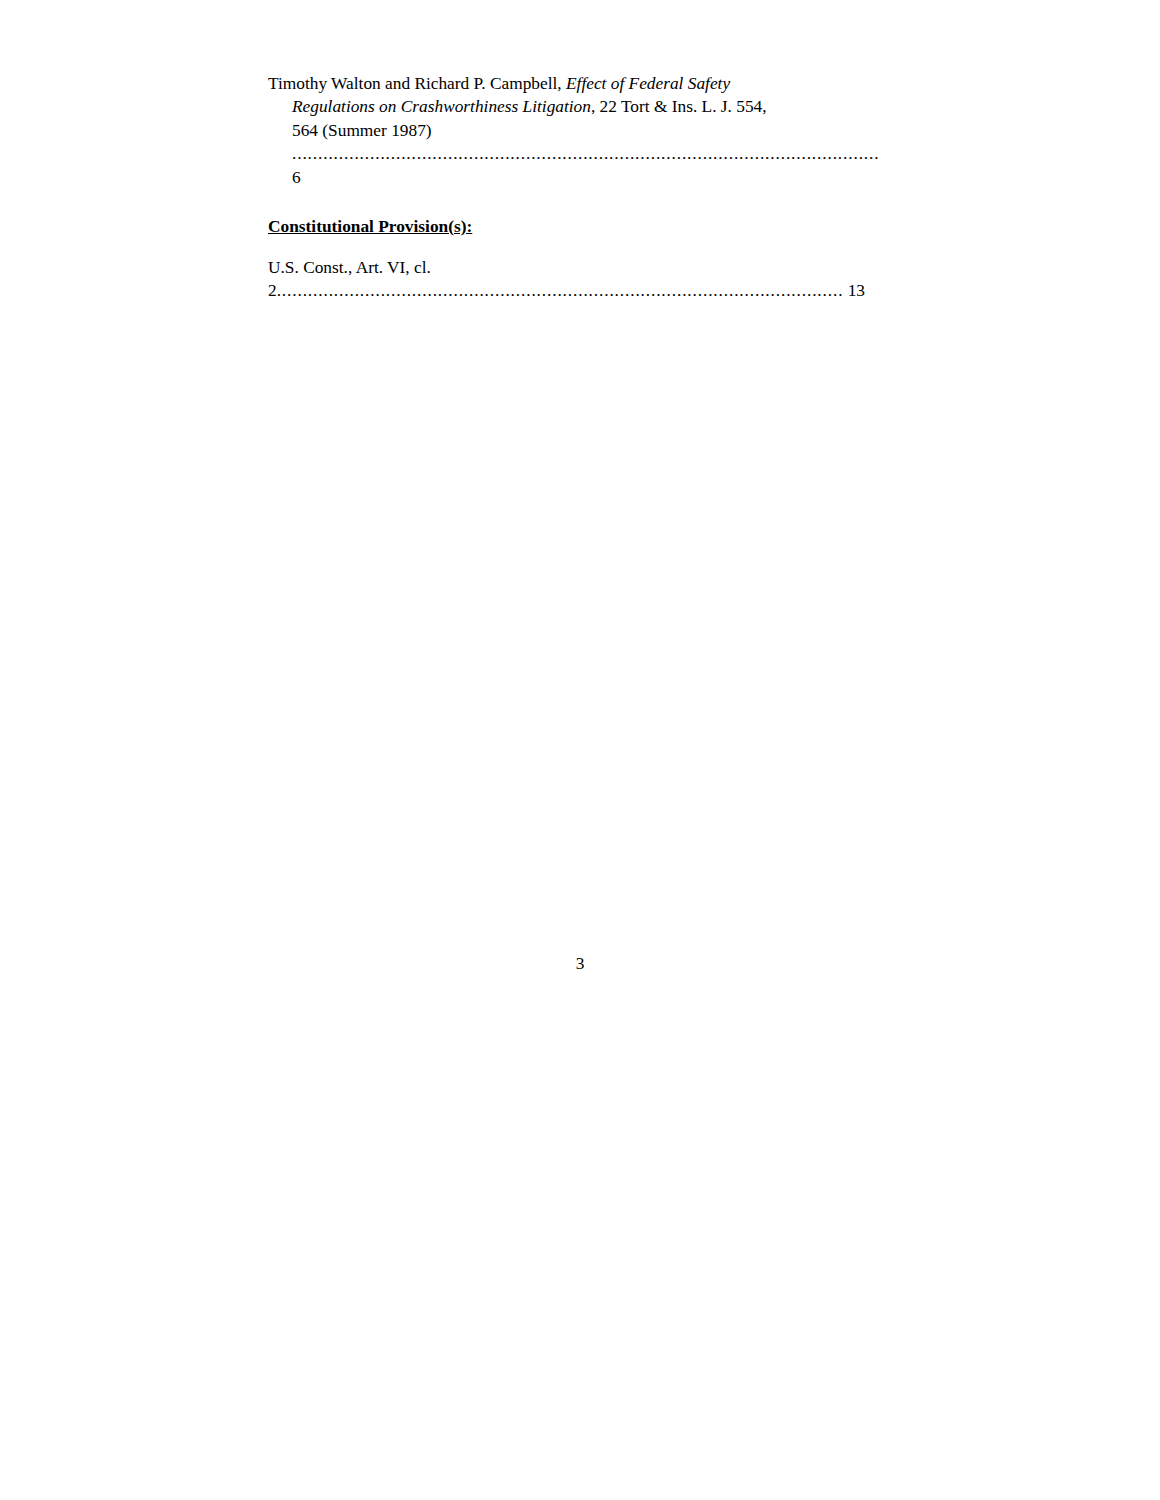Timothy Walton and Richard P. Campbell, Effect of Federal Safety Regulations on Crashworthiness Litigation, 22 Tort & Ins. L. J. 554, 564 (Summer 1987) ................................................................................................................. 6
Constitutional Provision(s):
U.S. Const., Art. VI, cl. 2............................................................................................................. 13
3